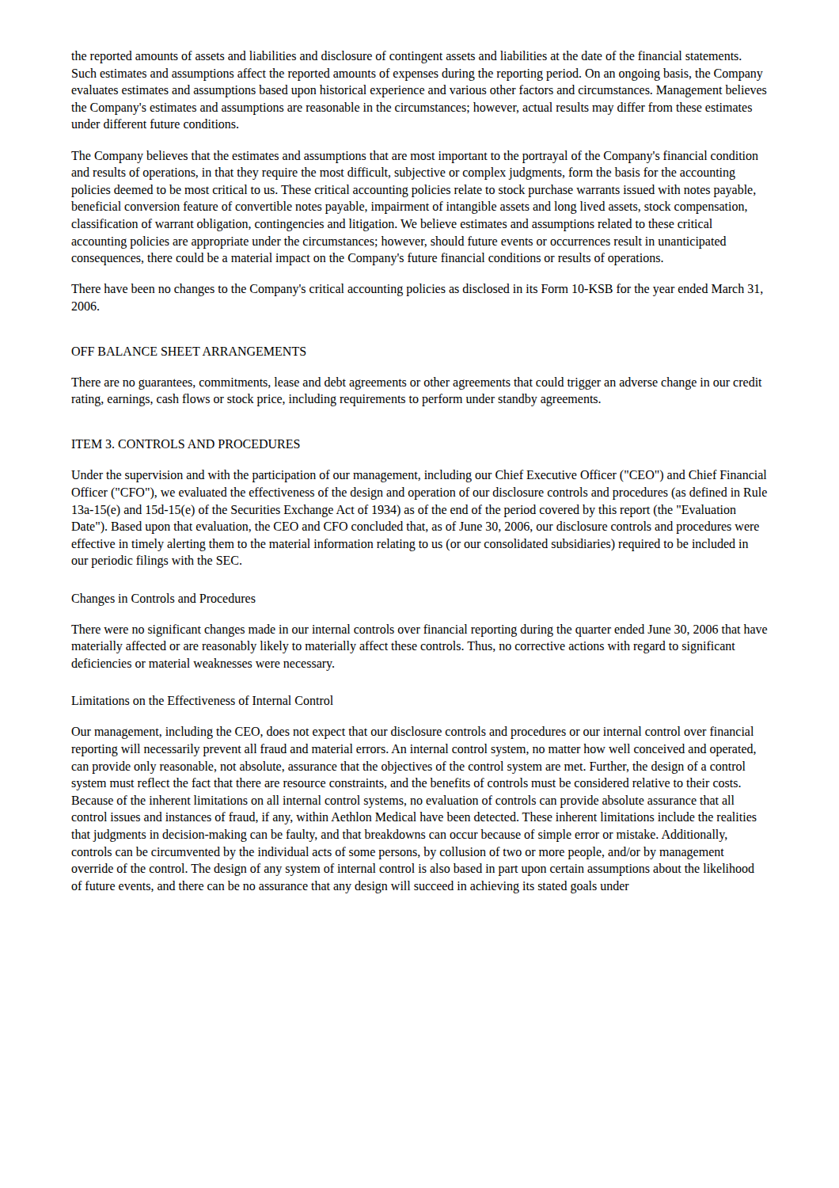the reported amounts of assets and liabilities and disclosure of contingent assets and liabilities at the date of the financial statements. Such estimates and assumptions affect the reported amounts of expenses during the reporting period. On an ongoing basis, the Company evaluates estimates and assumptions based upon historical experience and various other factors and circumstances. Management believes the Company's estimates and assumptions are reasonable in the circumstances; however, actual results may differ from these estimates under different future conditions.
The Company believes that the estimates and assumptions that are most important to the portrayal of the Company's financial condition and results of operations, in that they require the most difficult, subjective or complex judgments, form the basis for the accounting policies deemed to be most critical to us. These critical accounting policies relate to stock purchase warrants issued with notes payable, beneficial conversion feature of convertible notes payable, impairment of intangible assets and long lived assets, stock compensation, classification of warrant obligation, contingencies and litigation. We believe estimates and assumptions related to these critical accounting policies are appropriate under the circumstances; however, should future events or occurrences result in unanticipated consequences, there could be a material impact on the Company's future financial conditions or results of operations.
There have been no changes to the Company's critical accounting policies as disclosed in its Form 10-KSB for the year ended March 31, 2006.
OFF BALANCE SHEET ARRANGEMENTS
There are no guarantees, commitments, lease and debt agreements or other agreements that could trigger an adverse change in our credit rating, earnings, cash flows or stock price, including requirements to perform under standby agreements.
ITEM 3. CONTROLS AND PROCEDURES
Under the supervision and with the participation of our management, including our Chief Executive Officer ("CEO") and Chief Financial Officer ("CFO"), we evaluated the effectiveness of the design and operation of our disclosure controls and procedures (as defined in Rule 13a-15(e) and 15d-15(e) of the Securities Exchange Act of 1934) as of the end of the period covered by this report (the "Evaluation Date"). Based upon that evaluation, the CEO and CFO concluded that, as of June 30, 2006, our disclosure controls and procedures were effective in timely alerting them to the material information relating to us (or our consolidated subsidiaries) required to be included in our periodic filings with the SEC.
Changes in Controls and Procedures
There were no significant changes made in our internal controls over financial reporting during the quarter ended June 30, 2006 that have materially affected or are reasonably likely to materially affect these controls. Thus, no corrective actions with regard to significant deficiencies or material weaknesses were necessary.
Limitations on the Effectiveness of Internal Control
Our management, including the CEO, does not expect that our disclosure controls and procedures or our internal control over financial reporting will necessarily prevent all fraud and material errors. An internal control system, no matter how well conceived and operated, can provide only reasonable, not absolute, assurance that the objectives of the control system are met. Further, the design of a control system must reflect the fact that there are resource constraints, and the benefits of controls must be considered relative to their costs. Because of the inherent limitations on all internal control systems, no evaluation of controls can provide absolute assurance that all control issues and instances of fraud, if any, within Aethlon Medical have been detected. These inherent limitations include the realities that judgments in decision-making can be faulty, and that breakdowns can occur because of simple error or mistake. Additionally, controls can be circumvented by the individual acts of some persons, by collusion of two or more people, and/or by management override of the control. The design of any system of internal control is also based in part upon certain assumptions about the likelihood of future events, and there can be no assurance that any design will succeed in achieving its stated goals under